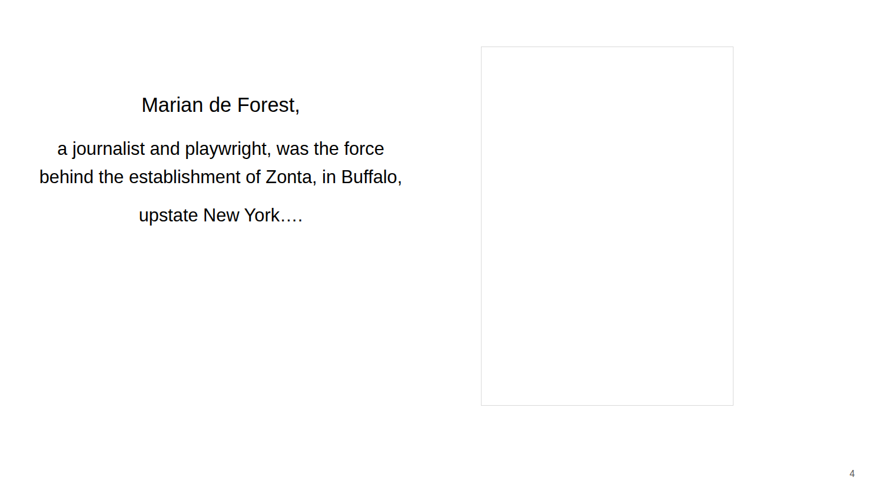Marian de Forest,
a journalist and playwright, was the force behind the establishment of Zonta, in Buffalo,
upstate New York….
4